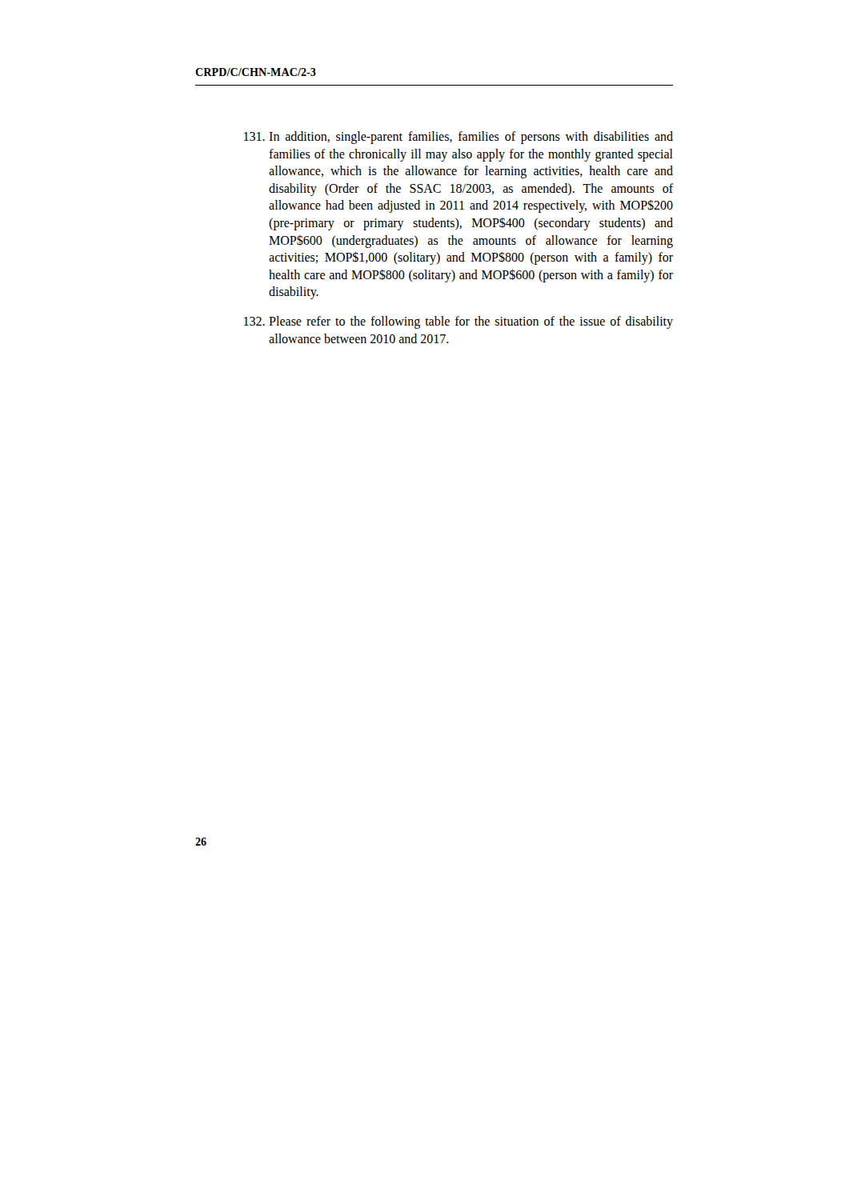CRPD/C/CHN-MAC/2-3
131. In addition, single-parent families, families of persons with disabilities and families of the chronically ill may also apply for the monthly granted special allowance, which is the allowance for learning activities, health care and disability (Order of the SSAC 18/2003, as amended). The amounts of allowance had been adjusted in 2011 and 2014 respectively, with MOP$200 (pre-primary or primary students), MOP$400 (secondary students) and MOP$600 (undergraduates) as the amounts of allowance for learning activities; MOP$1,000 (solitary) and MOP$800 (person with a family) for health care and MOP$800 (solitary) and MOP$600 (person with a family) for disability.
132. Please refer to the following table for the situation of the issue of disability allowance between 2010 and 2017.
26